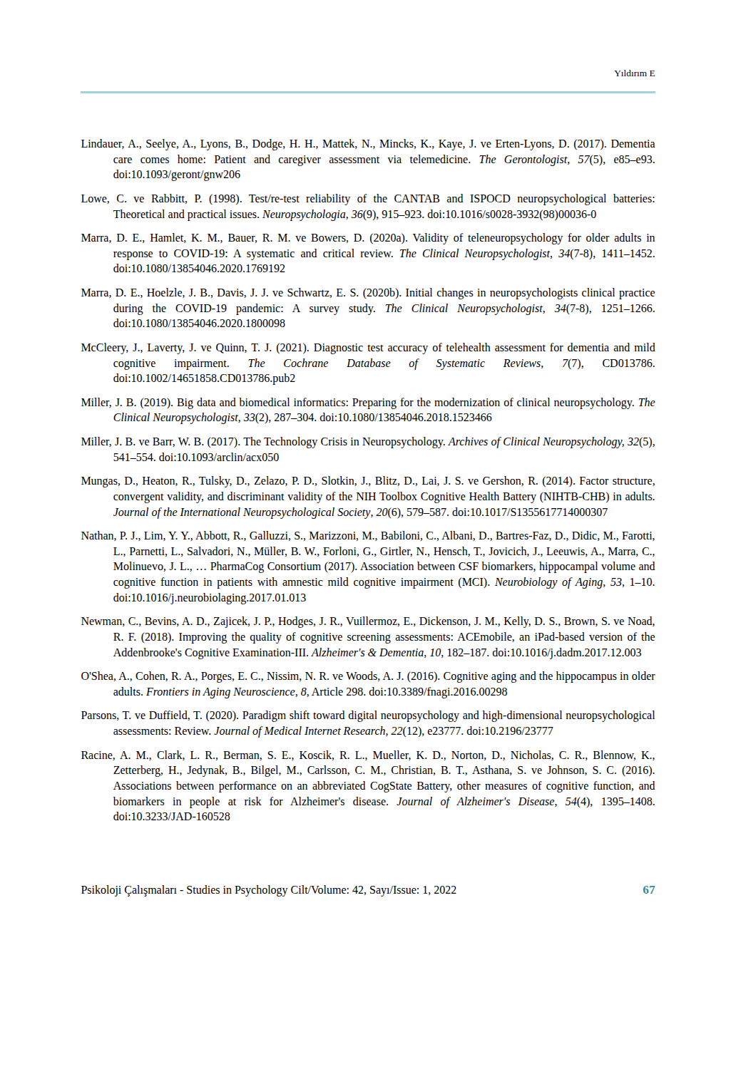Yıldırım E
Lindauer, A., Seelye, A., Lyons, B., Dodge, H. H., Mattek, N., Mincks, K., Kaye, J. ve Erten-Lyons, D. (2017). Dementia care comes home: Patient and caregiver assessment via telemedicine. The Gerontologist, 57(5), e85–e93. doi:10.1093/geront/gnw206
Lowe, C. ve Rabbitt, P. (1998). Test/re-test reliability of the CANTAB and ISPOCD neuropsychological batteries: Theoretical and practical issues. Neuropsychologia, 36(9), 915–923. doi:10.1016/s0028-3932(98)00036-0
Marra, D. E., Hamlet, K. M., Bauer, R. M. ve Bowers, D. (2020a). Validity of teleneuropsychology for older adults in response to COVID-19: A systematic and critical review. The Clinical Neuropsychologist, 34(7-8), 1411–1452. doi:10.1080/13854046.2020.1769192
Marra, D. E., Hoelzle, J. B., Davis, J. J. ve Schwartz, E. S. (2020b). Initial changes in neuropsychologists clinical practice during the COVID-19 pandemic: A survey study. The Clinical Neuropsychologist, 34(7-8), 1251–1266. doi:10.1080/13854046.2020.1800098
McCleery, J., Laverty, J. ve Quinn, T. J. (2021). Diagnostic test accuracy of telehealth assessment for dementia and mild cognitive impairment. The Cochrane Database of Systematic Reviews, 7(7), CD013786. doi:10.1002/14651858.CD013786.pub2
Miller, J. B. (2019). Big data and biomedical informatics: Preparing for the modernization of clinical neuropsychology. The Clinical Neuropsychologist, 33(2), 287–304. doi:10.1080/13854046.2018.1523466
Miller, J. B. ve Barr, W. B. (2017). The Technology Crisis in Neuropsychology. Archives of Clinical Neuropsychology, 32(5), 541–554. doi:10.1093/arclin/acx050
Mungas, D., Heaton, R., Tulsky, D., Zelazo, P. D., Slotkin, J., Blitz, D., Lai, J. S. ve Gershon, R. (2014). Factor structure, convergent validity, and discriminant validity of the NIH Toolbox Cognitive Health Battery (NIHTB-CHB) in adults. Journal of the International Neuropsychological Society, 20(6), 579–587. doi:10.1017/S1355617714000307
Nathan, P. J., Lim, Y. Y., Abbott, R., Galluzzi, S., Marizzoni, M., Babiloni, C., Albani, D., Bartres-Faz, D., Didic, M., Farotti, L., Parnetti, L., Salvadori, N., Müller, B. W., Forloni, G., Girtler, N., Hensch, T., Jovicich, J., Leeuwis, A., Marra, C., Molinuevo, J. L., … PharmaCog Consortium (2017). Association between CSF biomarkers, hippocampal volume and cognitive function in patients with amnestic mild cognitive impairment (MCI). Neurobiology of Aging, 53, 1–10. doi:10.1016/j.neurobiolaging.2017.01.013
Newman, C., Bevins, A. D., Zajicek, J. P., Hodges, J. R., Vuillermoz, E., Dickenson, J. M., Kelly, D. S., Brown, S. ve Noad, R. F. (2018). Improving the quality of cognitive screening assessments: ACEmobile, an iPad-based version of the Addenbrooke's Cognitive Examination-III. Alzheimer's & Dementia, 10, 182–187. doi:10.1016/j.dadm.2017.12.003
O'Shea, A., Cohen, R. A., Porges, E. C., Nissim, N. R. ve Woods, A. J. (2016). Cognitive aging and the hippocampus in older adults. Frontiers in Aging Neuroscience, 8, Article 298. doi:10.3389/fnagi.2016.00298
Parsons, T. ve Duffield, T. (2020). Paradigm shift toward digital neuropsychology and high-dimensional neuropsychological assessments: Review. Journal of Medical Internet Research, 22(12), e23777. doi:10.2196/23777
Racine, A. M., Clark, L. R., Berman, S. E., Koscik, R. L., Mueller, K. D., Norton, D., Nicholas, C. R., Blennow, K., Zetterberg, H., Jedynak, B., Bilgel, M., Carlsson, C. M., Christian, B. T., Asthana, S. ve Johnson, S. C. (2016). Associations between performance on an abbreviated CogState Battery, other measures of cognitive function, and biomarkers in people at risk for Alzheimer's disease. Journal of Alzheimer's Disease, 54(4), 1395–1408. doi:10.3233/JAD-160528
Psikoloji Çalışmaları - Studies in Psychology Cilt/Volume: 42, Sayı/Issue: 1, 2022 67